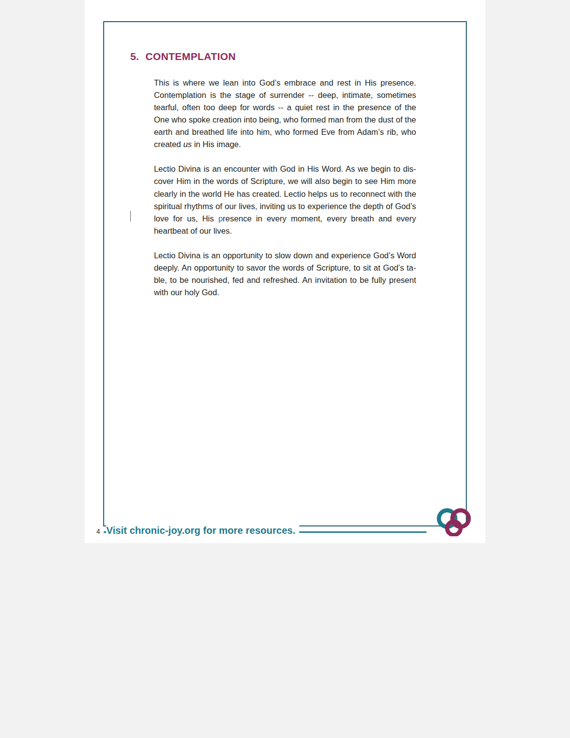5. CONTEMPLATION
This is where we lean into God’s embrace and rest in His presence. Contemplation is the stage of surrender -- deep, intimate, sometimes tearful, often too deep for words -- a quiet rest in the presence of the One who spoke creation into being, who formed man from the dust of the earth and breathed life into him, who formed Eve from Adam’s rib, who created us in His image.
Lectio Divina is an encounter with God in His Word. As we begin to discover Him in the words of Scripture, we will also begin to see Him more clearly in the world He has created. Lectio helps us to reconnect with the spiritual rhythms of our lives, inviting us to experience the depth of God’s love for us, His presence in every moment, every breath and every heartbeat of our lives.
Lectio Divina is an opportunity to slow down and experience God’s Word deeply. An opportunity to savor the words of Scripture, to sit at God’s table, to be nourished, fed and refreshed. An invitation to be fully present with our holy God.
4
Visit chronic-joy.org for more resources.
Chronic Joy interlocking rings